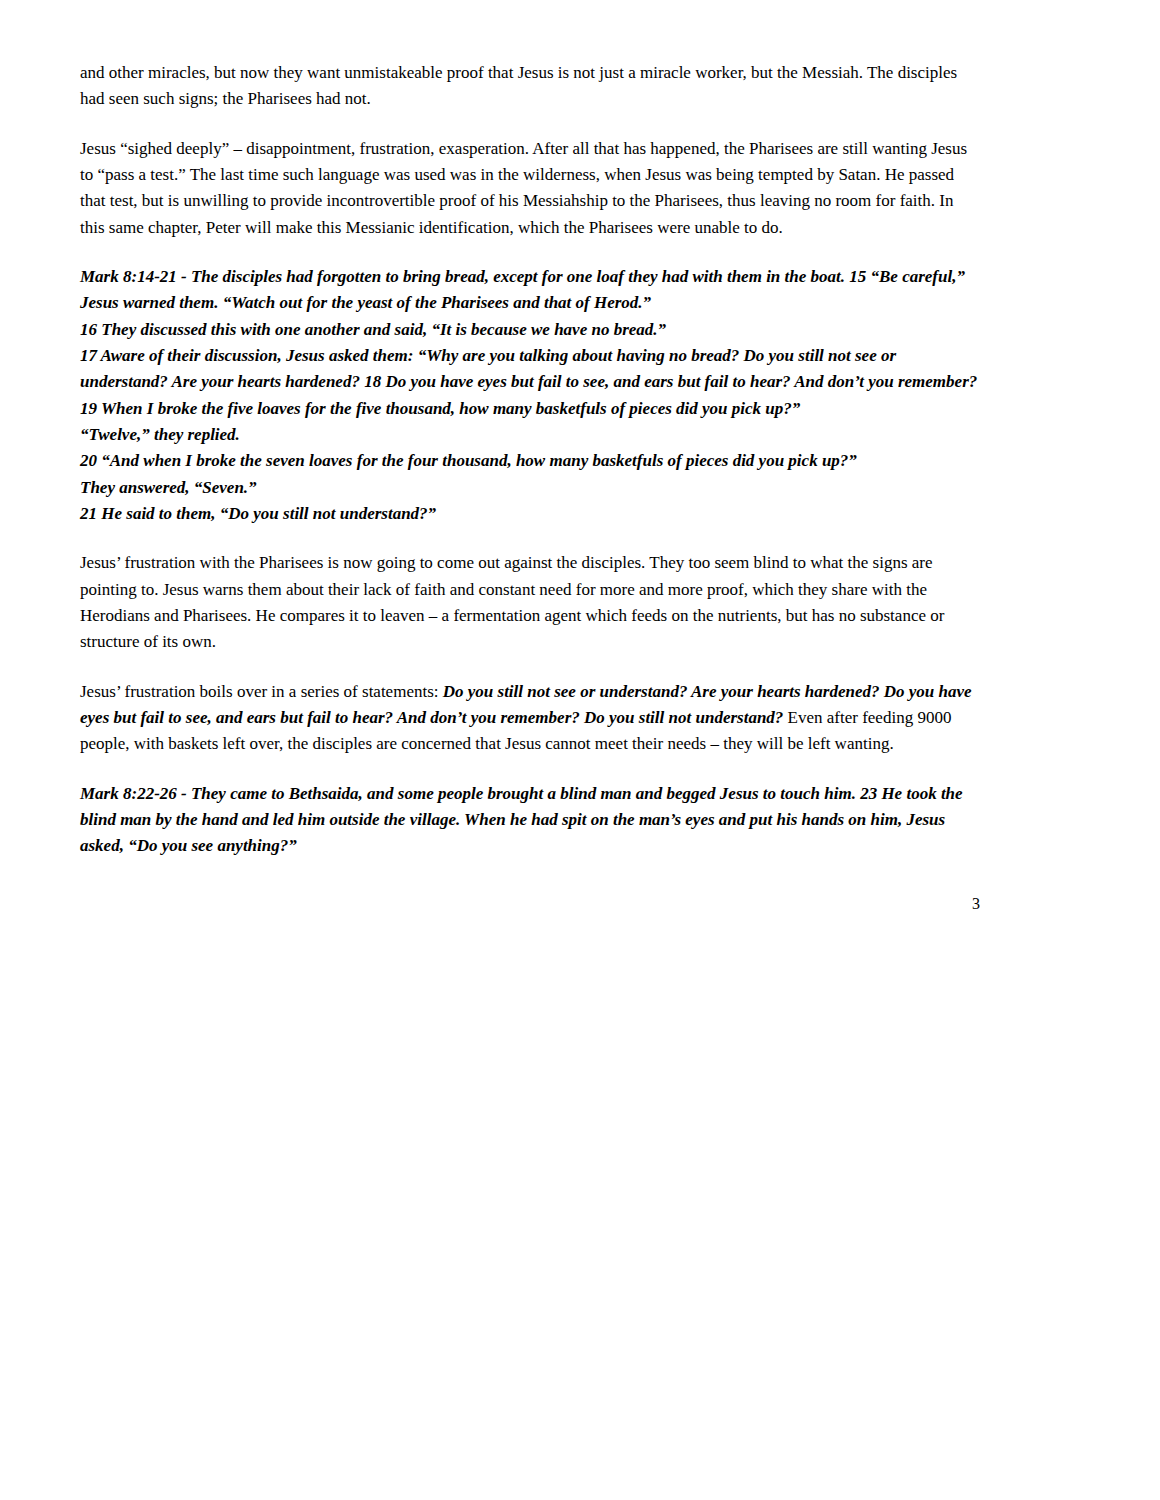and other miracles, but now they want unmistakeable proof that Jesus is not just a miracle worker, but the Messiah. The disciples had seen such signs; the Pharisees had not.
Jesus “sighed deeply” – disappointment, frustration, exasperation. After all that has happened, the Pharisees are still wanting Jesus to “pass a test.” The last time such language was used was in the wilderness, when Jesus was being tempted by Satan. He passed that test, but is unwilling to provide incontrovertible proof of his Messiahship to the Pharisees, thus leaving no room for faith. In this same chapter, Peter will make this Messianic identification, which the Pharisees were unable to do.
Mark 8:14-21 - The disciples had forgotten to bring bread, except for one loaf they had with them in the boat. 15 “Be careful,” Jesus warned them. “Watch out for the yeast of the Pharisees and that of Herod.”
16 They discussed this with one another and said, “It is because we have no bread.”
17 Aware of their discussion, Jesus asked them: “Why are you talking about having no bread? Do you still not see or understand? Are your hearts hardened? 18 Do you have eyes but fail to see, and ears but fail to hear? And don’t you remember? 19 When I broke the five loaves for the five thousand, how many basketfuls of pieces did you pick up?”
“Twelve,” they replied.
20 “And when I broke the seven loaves for the four thousand, how many basketfuls of pieces did you pick up?”
They answered, “Seven.”
21 He said to them, “Do you still not understand?”
Jesus’ frustration with the Pharisees is now going to come out against the disciples. They too seem blind to what the signs are pointing to. Jesus warns them about their lack of faith and constant need for more and more proof, which they share with the Herodians and Pharisees. He compares it to leaven – a fermentation agent which feeds on the nutrients, but has no substance or structure of its own.
Jesus’ frustration boils over in a series of statements: Do you still not see or understand? Are your hearts hardened? Do you have eyes but fail to see, and ears but fail to hear? And don’t you remember? Do you still not understand? Even after feeding 9000 people, with baskets left over, the disciples are concerned that Jesus cannot meet their needs – they will be left wanting.
Mark 8:22-26 - They came to Bethsaida, and some people brought a blind man and begged Jesus to touch him. 23 He took the blind man by the hand and led him outside the village. When he had spit on the man’s eyes and put his hands on him, Jesus asked, “Do you see anything?”
3